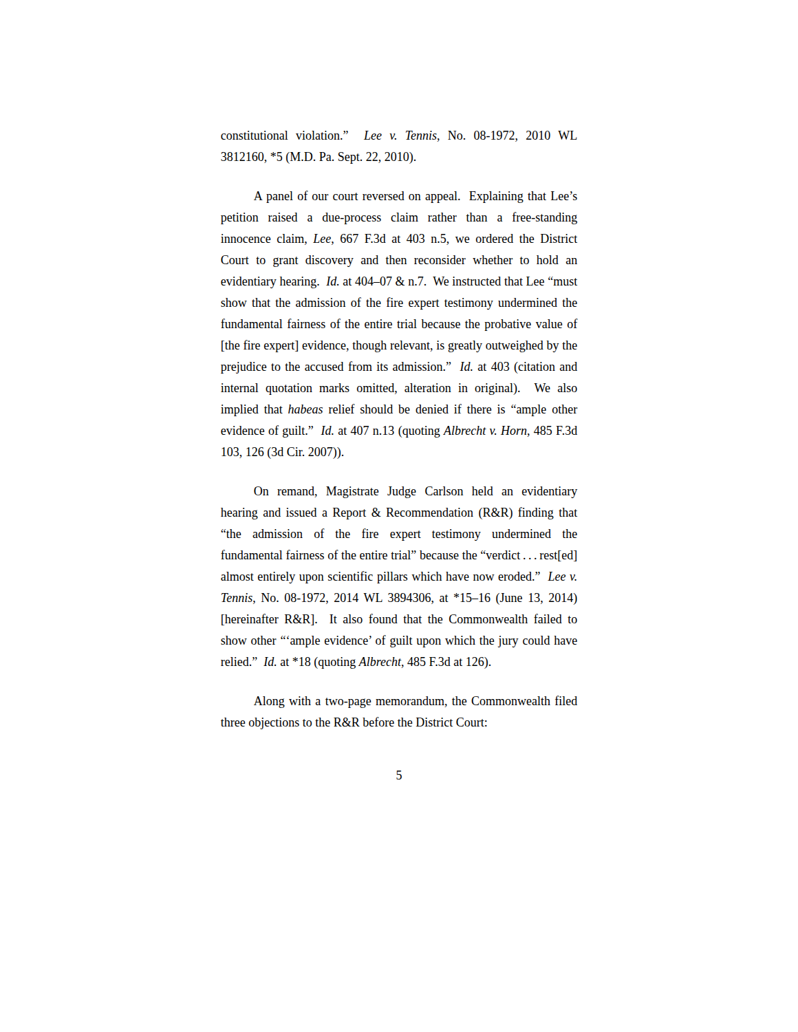constitutional violation.” Lee v. Tennis, No. 08-1972, 2010 WL 3812160, *5 (M.D. Pa. Sept. 22, 2010).
A panel of our court reversed on appeal. Explaining that Lee’s petition raised a due-process claim rather than a free-standing innocence claim, Lee, 667 F.3d at 403 n.5, we ordered the District Court to grant discovery and then reconsider whether to hold an evidentiary hearing. Id. at 404–07 & n.7. We instructed that Lee “must show that the admission of the fire expert testimony undermined the fundamental fairness of the entire trial because the probative value of [the fire expert] evidence, though relevant, is greatly outweighed by the prejudice to the accused from its admission.” Id. at 403 (citation and internal quotation marks omitted, alteration in original). We also implied that habeas relief should be denied if there is “ample other evidence of guilt.” Id. at 407 n.13 (quoting Albrecht v. Horn, 485 F.3d 103, 126 (3d Cir. 2007)).
On remand, Magistrate Judge Carlson held an evidentiary hearing and issued a Report & Recommendation (R&R) finding that “the admission of the fire expert testimony undermined the fundamental fairness of the entire trial” because the “verdict . . . rest[ed] almost entirely upon scientific pillars which have now eroded.” Lee v. Tennis, No. 08-1972, 2014 WL 3894306, at *15–16 (June 13, 2014) [hereinafter R&R]. It also found that the Commonwealth failed to show other “‘ample evidence’ of guilt upon which the jury could have relied.” Id. at *18 (quoting Albrecht, 485 F.3d at 126).
Along with a two-page memorandum, the Commonwealth filed three objections to the R&R before the District Court:
5